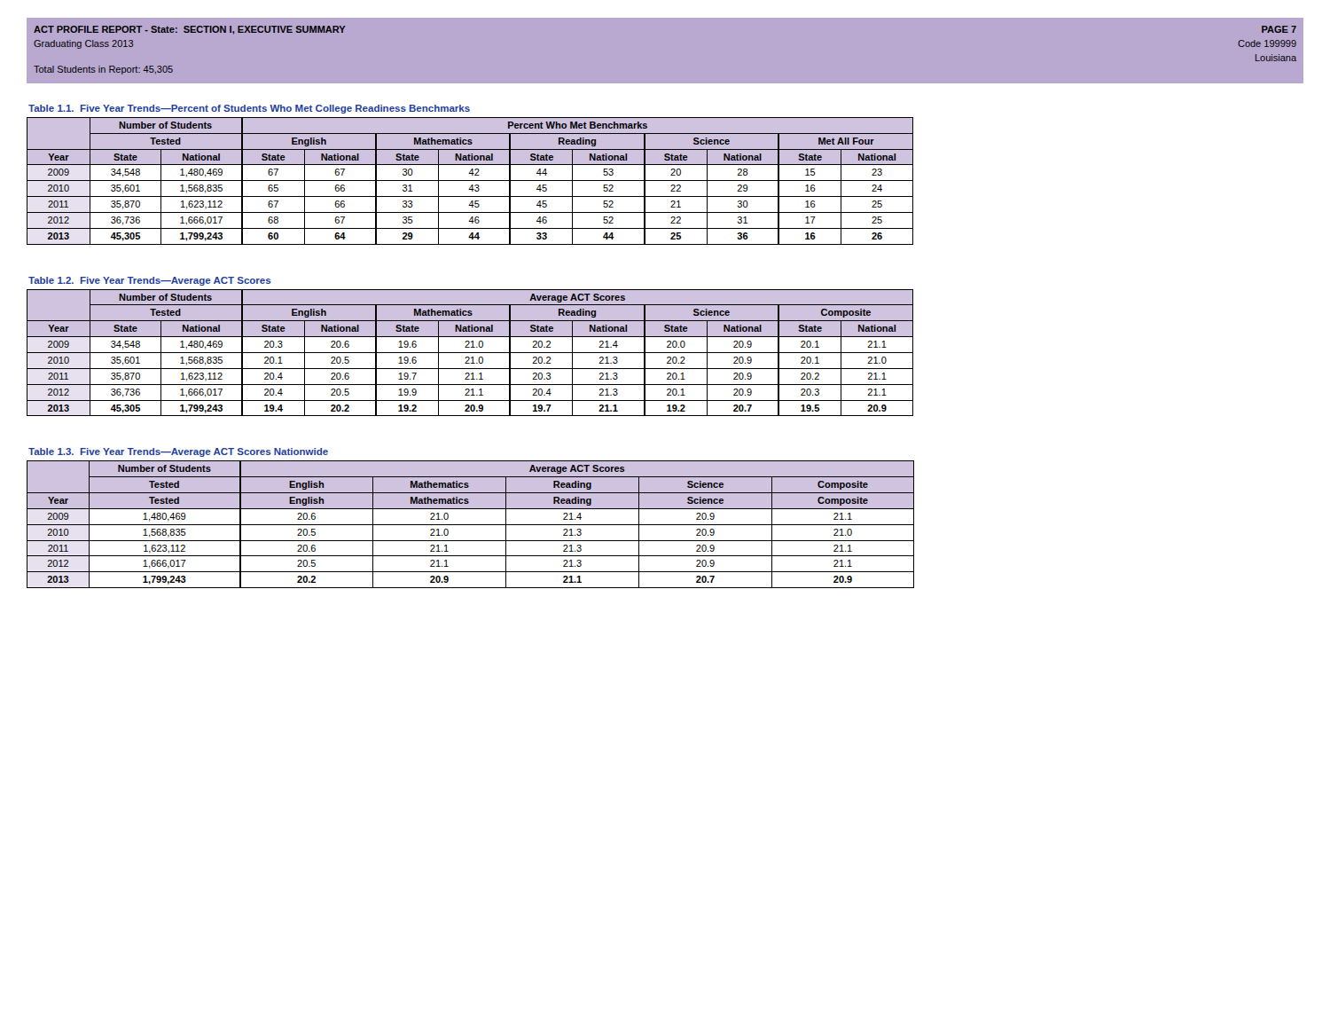ACT PROFILE REPORT - State: SECTION I, EXECUTIVE SUMMARY
Graduating Class 2013
PAGE 7
Code 199999
Louisiana
Total Students in Report: 45,305
Table 1.1. Five Year Trends—Percent of Students Who Met College Readiness Benchmarks
| | Number of Students | Percent Who Met Benchmarks |
| --- | --- | --- |
| Tested | English | Mathematics | Reading | Science | Met All Four |
| Year | State | National | State | National | State | National | State | National | State | National | State | National |
| 2009 | 34,548 | 1,480,469 | 67 | 67 | 30 | 42 | 44 | 53 | 20 | 28 | 15 | 23 |
| 2010 | 35,601 | 1,568,835 | 65 | 66 | 31 | 43 | 45 | 52 | 22 | 29 | 16 | 24 |
| 2011 | 35,870 | 1,623,112 | 67 | 66 | 33 | 45 | 45 | 52 | 21 | 30 | 16 | 25 |
| 2012 | 36,736 | 1,666,017 | 68 | 67 | 35 | 46 | 46 | 52 | 22 | 31 | 17 | 25 |
| 2013 | 45,305 | 1,799,243 | 60 | 64 | 29 | 44 | 33 | 44 | 25 | 36 | 16 | 26 |
Table 1.2. Five Year Trends—Average ACT Scores
| | Number of Students | Average ACT Scores |
| --- | --- | --- |
| Tested | English | Mathematics | Reading | Science | Composite |
| Year | State | National | State | National | State | National | State | National | State | National | State | National |
| 2009 | 34,548 | 1,480,469 | 20.3 | 20.6 | 19.6 | 21.0 | 20.2 | 21.4 | 20.0 | 20.9 | 20.1 | 21.1 |
| 2010 | 35,601 | 1,568,835 | 20.1 | 20.5 | 19.6 | 21.0 | 20.2 | 21.3 | 20.2 | 20.9 | 20.1 | 21.0 |
| 2011 | 35,870 | 1,623,112 | 20.4 | 20.6 | 19.7 | 21.1 | 20.3 | 21.3 | 20.1 | 20.9 | 20.2 | 21.1 |
| 2012 | 36,736 | 1,666,017 | 20.4 | 20.5 | 19.9 | 21.1 | 20.4 | 21.3 | 20.1 | 20.9 | 20.3 | 21.1 |
| 2013 | 45,305 | 1,799,243 | 19.4 | 20.2 | 19.2 | 20.9 | 19.7 | 21.1 | 19.2 | 20.7 | 19.5 | 20.9 |
Table 1.3. Five Year Trends—Average ACT Scores Nationwide
| | Number of Students | Average ACT Scores |
| --- | --- | --- |
| Tested | English | Mathematics | Reading | Science | Composite |
| Year | Tested | English | Mathematics | Reading | Science | Composite |
| 2009 | 1,480,469 | 20.6 | 21.0 | 21.4 | 20.9 | 21.1 |
| 2010 | 1,568,835 | 20.5 | 21.0 | 21.3 | 20.9 | 21.0 |
| 2011 | 1,623,112 | 20.6 | 21.1 | 21.3 | 20.9 | 21.1 |
| 2012 | 1,666,017 | 20.5 | 21.1 | 21.3 | 20.9 | 21.1 |
| 2013 | 1,799,243 | 20.2 | 20.9 | 21.1 | 20.7 | 20.9 |